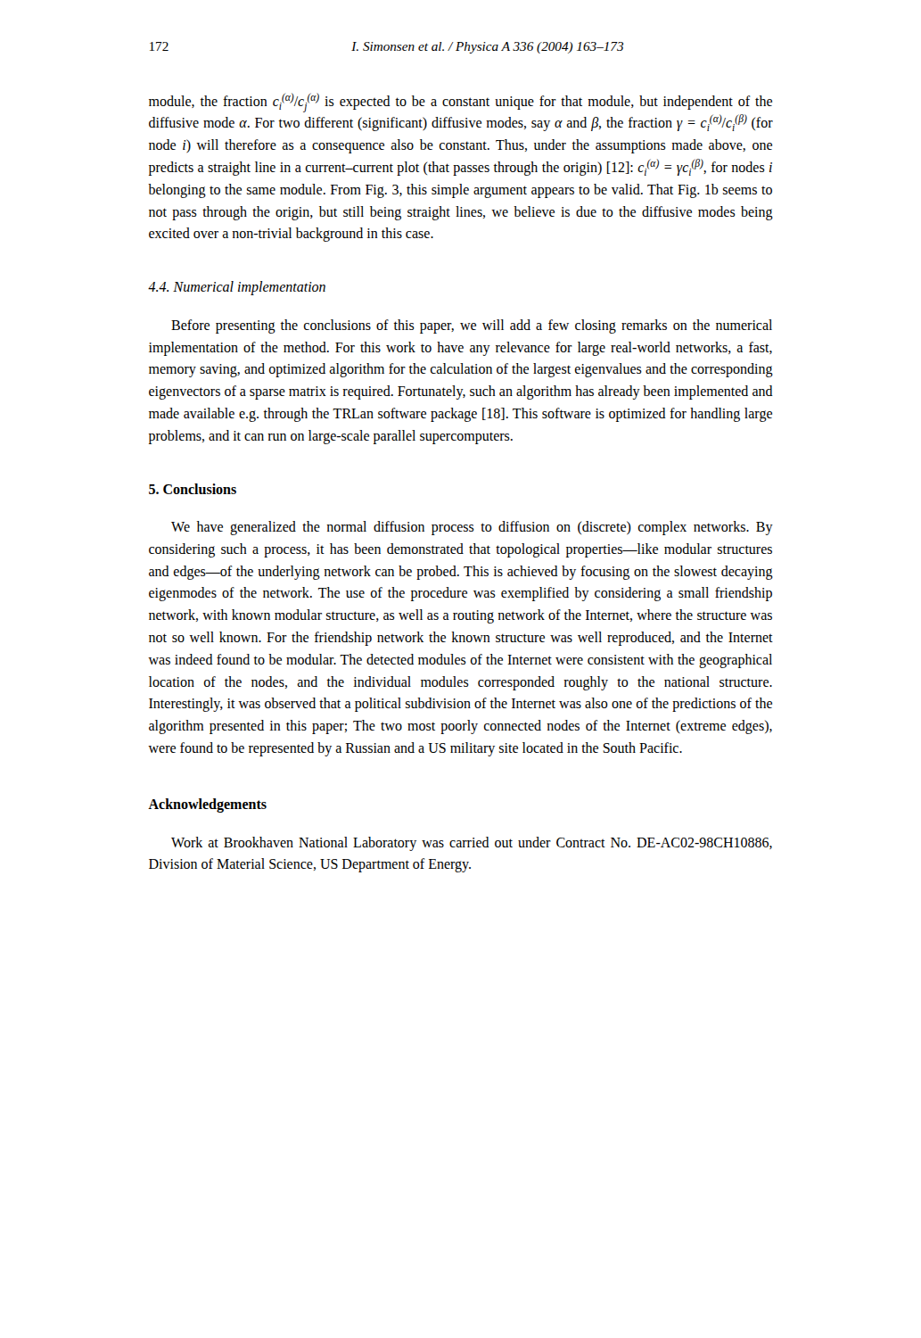172 I. Simonsen et al. / Physica A 336 (2004) 163–173
module, the fraction ci(α)/cj(α) is expected to be a constant unique for that module, but independent of the diffusive mode α. For two different (significant) diffusive modes, say α and β, the fraction γ = ci(α)/ci(β) (for node i) will therefore as a consequence also be constant. Thus, under the assumptions made above, one predicts a straight line in a current–current plot (that passes through the origin) [12]: ci(α) = γci(β), for nodes i belonging to the same module. From Fig. 3, this simple argument appears to be valid. That Fig. 1b seems to not pass through the origin, but still being straight lines, we believe is due to the diffusive modes being excited over a non-trivial background in this case.
4.4. Numerical implementation
Before presenting the conclusions of this paper, we will add a few closing remarks on the numerical implementation of the method. For this work to have any relevance for large real-world networks, a fast, memory saving, and optimized algorithm for the calculation of the largest eigenvalues and the corresponding eigenvectors of a sparse matrix is required. Fortunately, such an algorithm has already been implemented and made available e.g. through the TRLan software package [18]. This software is optimized for handling large problems, and it can run on large-scale parallel supercomputers.
5. Conclusions
We have generalized the normal diffusion process to diffusion on (discrete) complex networks. By considering such a process, it has been demonstrated that topological properties—like modular structures and edges—of the underlying network can be probed. This is achieved by focusing on the slowest decaying eigenmodes of the network. The use of the procedure was exemplified by considering a small friendship network, with known modular structure, as well as a routing network of the Internet, where the structure was not so well known. For the friendship network the known structure was well reproduced, and the Internet was indeed found to be modular. The detected modules of the Internet were consistent with the geographical location of the nodes, and the individual modules corresponded roughly to the national structure. Interestingly, it was observed that a political subdivision of the Internet was also one of the predictions of the algorithm presented in this paper; The two most poorly connected nodes of the Internet (extreme edges), were found to be represented by a Russian and a US military site located in the South Pacific.
Acknowledgements
Work at Brookhaven National Laboratory was carried out under Contract No. DE-AC02-98CH10886, Division of Material Science, US Department of Energy.